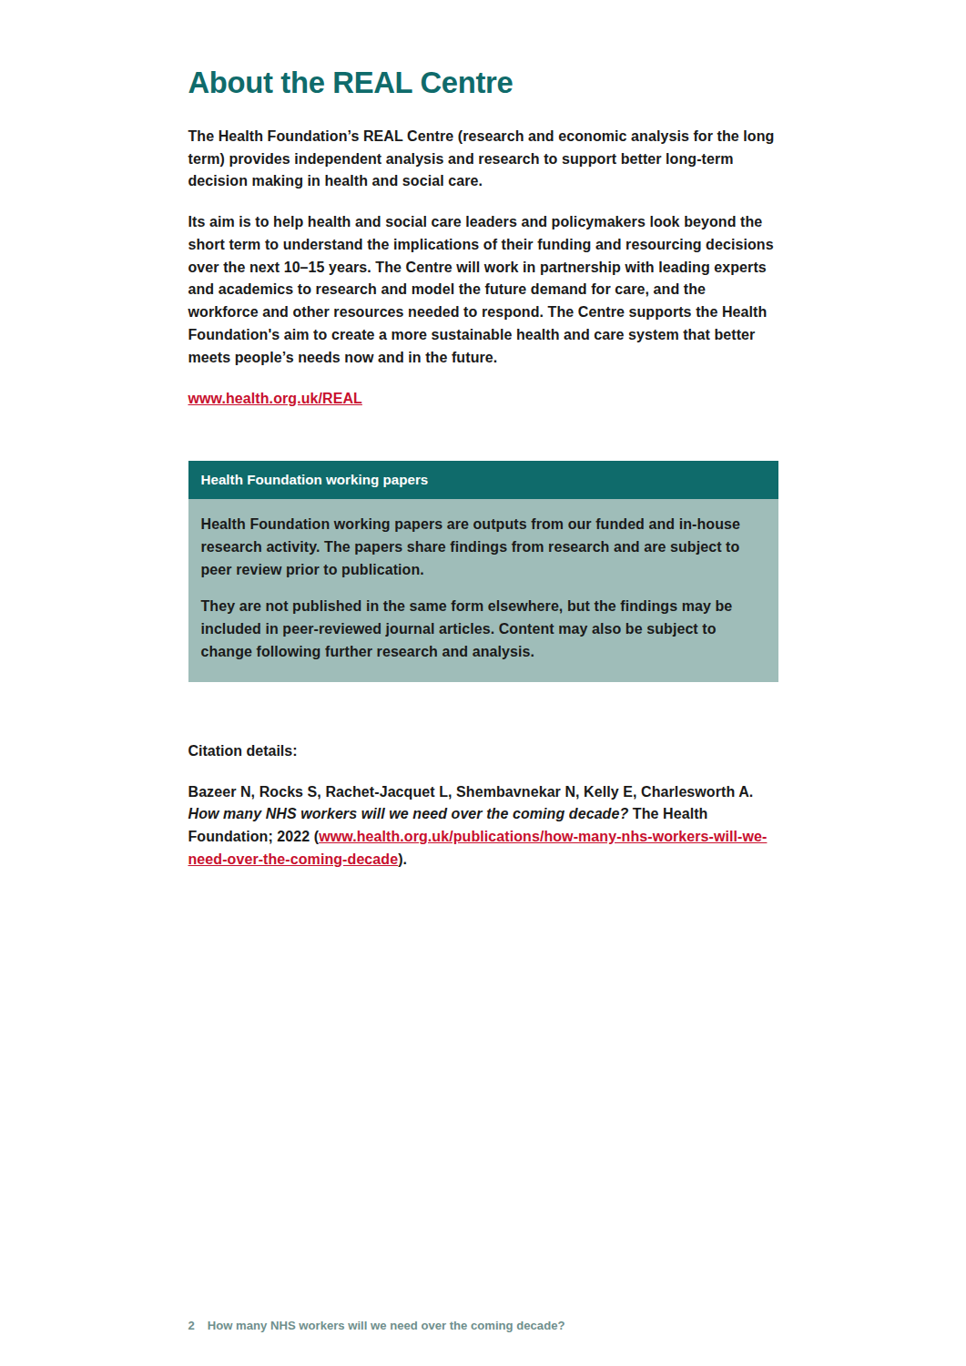About the REAL Centre
The Health Foundation’s REAL Centre (research and economic analysis for the long term) provides independent analysis and research to support better long-term decision making in health and social care.
Its aim is to help health and social care leaders and policymakers look beyond the short term to understand the implications of their funding and resourcing decisions over the next 10–15 years. The Centre will work in partnership with leading experts and academics to research and model the future demand for care, and the workforce and other resources needed to respond. The Centre supports the Health Foundation's aim to create a more sustainable health and care system that better meets people’s needs now and in the future.
www.health.org.uk/REAL
Health Foundation working papers
Health Foundation working papers are outputs from our funded and in-house research activity. The papers share findings from research and are subject to peer review prior to publication.
They are not published in the same form elsewhere, but the findings may be included in peer-reviewed journal articles. Content may also be subject to change following further research and analysis.
Citation details:
Bazeer N, Rocks S, Rachet-Jacquet L, Shembavnekar N, Kelly E, Charlesworth A. How many NHS workers will we need over the coming decade? The Health Foundation; 2022 (www.health.org.uk/publications/how-many-nhs-workers-will-we-need-over-the-coming-decade).
2 How many NHS workers will we need over the coming decade?